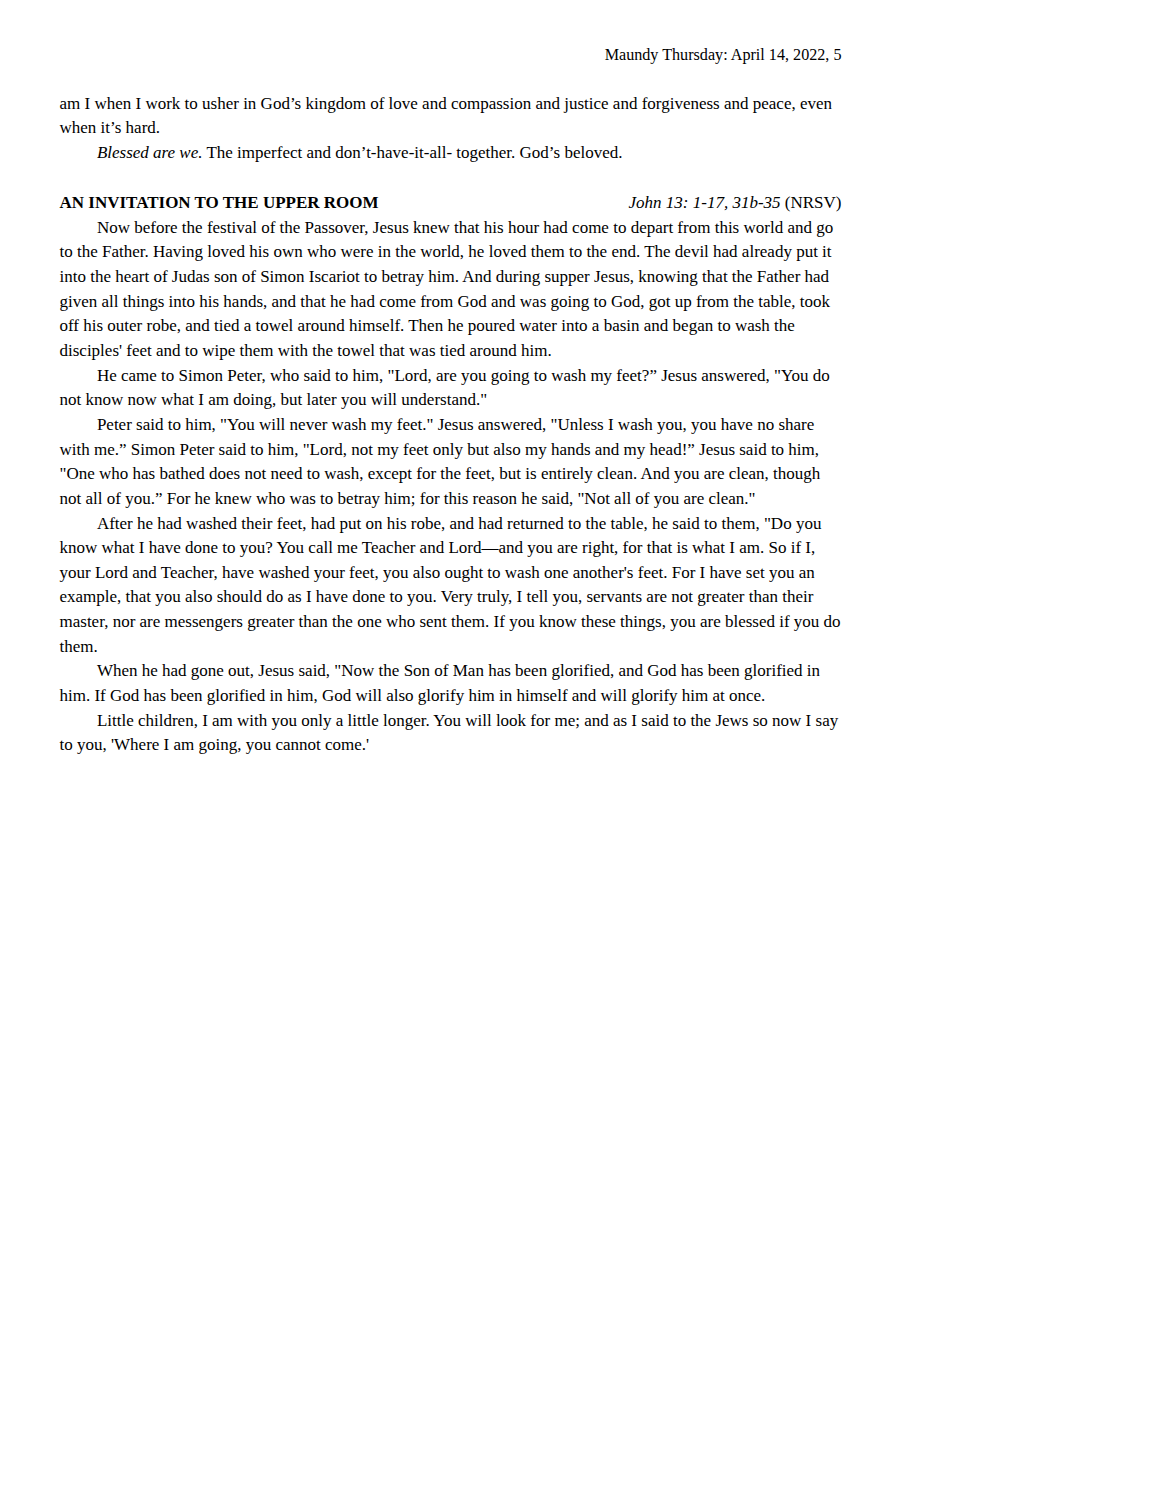Maundy Thursday: April 14, 2022, 5
am I when I work to usher in God’s kingdom of love and compassion and justice and forgiveness and peace, even when it’s hard.
Blessed are we. The imperfect and don’t-have-it-all- together. God’s beloved.
AN INVITATION TO THE UPPER ROOM John 13: 1-17, 31b-35 (NRSV)
Now before the festival of the Passover, Jesus knew that his hour had come to depart from this world and go to the Father. Having loved his own who were in the world, he loved them to the end. The devil had already put it into the heart of Judas son of Simon Iscariot to betray him. And during supper Jesus, knowing that the Father had given all things into his hands, and that he had come from God and was going to God, got up from the table, took off his outer robe, and tied a towel around himself. Then he poured water into a basin and began to wash the disciples' feet and to wipe them with the towel that was tied around him.
He came to Simon Peter, who said to him, "Lord, are you going to wash my feet?” Jesus answered, "You do not know now what I am doing, but later you will understand."
Peter said to him, "You will never wash my feet." Jesus answered, "Unless I wash you, you have no share with me.” Simon Peter said to him, "Lord, not my feet only but also my hands and my head!” Jesus said to him, "One who has bathed does not need to wash, except for the feet, but is entirely clean. And you are clean, though not all of you.” For he knew who was to betray him; for this reason he said, "Not all of you are clean."
After he had washed their feet, had put on his robe, and had returned to the table, he said to them, "Do you know what I have done to you? You call me Teacher and Lord—and you are right, for that is what I am. So if I, your Lord and Teacher, have washed your feet, you also ought to wash one another's feet. For I have set you an example, that you also should do as I have done to you. Very truly, I tell you, servants are not greater than their master, nor are messengers greater than the one who sent them. If you know these things, you are blessed if you do them.
When he had gone out, Jesus said, "Now the Son of Man has been glorified, and God has been glorified in him. If God has been glorified in him, God will also glorify him in himself and will glorify him at once.
Little children, I am with you only a little longer. You will look for me; and as I said to the Jews so now I say to you, 'Where I am going, you cannot come.'